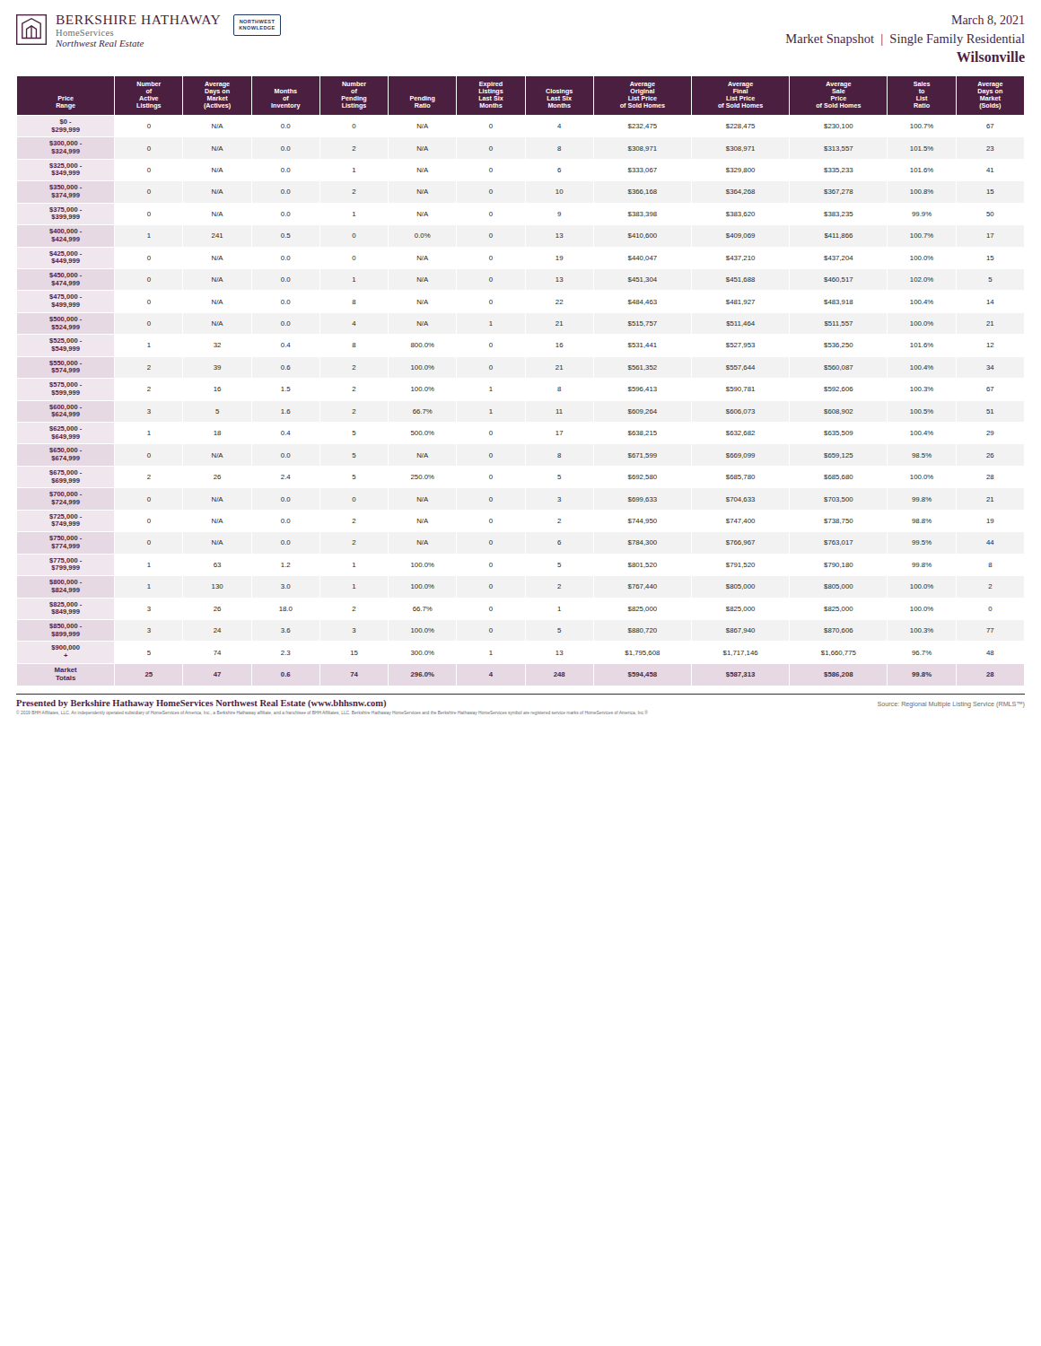BERKSHIRE HATHAWAY
HomeServices
Northwest Real Estate
NORTHWEST
KNOWLEDGE
March 8, 2021
Market Snapshot | Single Family Residential
Wilsonville
| Price Range | Number of Active Listings | Average Days on Market (Actives) | Months of Inventory | Number of Pending Listings | Pending Ratio | Expired Listings Last Six Months | Closings Last Six Months | Average Original List Price of Sold Homes | Average Final List Price of Sold Homes | Average Sale Price of Sold Homes | Sales to List Ratio | Average Days on Market (Solds) |
| --- | --- | --- | --- | --- | --- | --- | --- | --- | --- | --- | --- | --- |
| $0 - $299,999 | 0 | N/A | 0.0 | 0 | N/A | 0 | 4 | $232,475 | $228,475 | $230,100 | 100.7% | 67 |
| $300,000 - $324,999 | 0 | N/A | 0.0 | 2 | N/A | 0 | 8 | $308,971 | $308,971 | $313,557 | 101.5% | 23 |
| $325,000 - $349,999 | 0 | N/A | 0.0 | 1 | N/A | 0 | 6 | $333,067 | $329,800 | $335,233 | 101.6% | 41 |
| $350,000 - $374,999 | 0 | N/A | 0.0 | 2 | N/A | 0 | 10 | $366,168 | $364,268 | $367,278 | 100.8% | 15 |
| $375,000 - $399,999 | 0 | N/A | 0.0 | 1 | N/A | 0 | 9 | $383,398 | $383,620 | $383,235 | 99.9% | 50 |
| $400,000 - $424,999 | 1 | 241 | 0.5 | 0 | 0.0% | 0 | 13 | $410,600 | $409,069 | $411,866 | 100.7% | 17 |
| $425,000 - $449,999 | 0 | N/A | 0.0 | 0 | N/A | 0 | 19 | $440,047 | $437,210 | $437,204 | 100.0% | 15 |
| $450,000 - $474,999 | 0 | N/A | 0.0 | 1 | N/A | 0 | 13 | $451,304 | $451,688 | $460,517 | 102.0% | 5 |
| $475,000 - $499,999 | 0 | N/A | 0.0 | 8 | N/A | 0 | 22 | $484,463 | $481,927 | $483,918 | 100.4% | 14 |
| $500,000 - $524,999 | 0 | N/A | 0.0 | 4 | N/A | 1 | 21 | $515,757 | $511,464 | $511,557 | 100.0% | 21 |
| $525,000 - $549,999 | 1 | 32 | 0.4 | 8 | 800.0% | 0 | 16 | $531,441 | $527,953 | $536,250 | 101.6% | 12 |
| $550,000 - $574,999 | 2 | 39 | 0.6 | 2 | 100.0% | 0 | 21 | $561,352 | $557,644 | $560,087 | 100.4% | 34 |
| $575,000 - $599,999 | 2 | 16 | 1.5 | 2 | 100.0% | 1 | 8 | $596,413 | $590,781 | $592,606 | 100.3% | 67 |
| $600,000 - $624,999 | 3 | 5 | 1.6 | 2 | 66.7% | 1 | 11 | $609,264 | $606,073 | $608,902 | 100.5% | 51 |
| $625,000 - $649,999 | 1 | 18 | 0.4 | 5 | 500.0% | 0 | 17 | $638,215 | $632,682 | $635,509 | 100.4% | 29 |
| $650,000 - $674,999 | 0 | N/A | 0.0 | 5 | N/A | 0 | 8 | $671,599 | $669,099 | $659,125 | 98.5% | 26 |
| $675,000 - $699,999 | 2 | 26 | 2.4 | 5 | 250.0% | 0 | 5 | $692,580 | $685,780 | $685,680 | 100.0% | 28 |
| $700,000 - $724,999 | 0 | N/A | 0.0 | 0 | N/A | 0 | 3 | $699,633 | $704,633 | $703,500 | 99.8% | 21 |
| $725,000 - $749,999 | 0 | N/A | 0.0 | 2 | N/A | 0 | 2 | $744,950 | $747,400 | $738,750 | 98.8% | 19 |
| $750,000 - $774,999 | 0 | N/A | 0.0 | 2 | N/A | 0 | 6 | $784,300 | $766,967 | $763,017 | 99.5% | 44 |
| $775,000 - $799,999 | 1 | 63 | 1.2 | 1 | 100.0% | 0 | 5 | $801,520 | $791,520 | $790,180 | 99.8% | 8 |
| $800,000 - $824,999 | 1 | 130 | 3.0 | 1 | 100.0% | 0 | 2 | $767,440 | $805,000 | $805,000 | 100.0% | 2 |
| $825,000 - $849,999 | 3 | 26 | 18.0 | 2 | 66.7% | 0 | 1 | $825,000 | $825,000 | $825,000 | 100.0% | 0 |
| $850,000 - $899,999 | 3 | 24 | 3.6 | 3 | 100.0% | 0 | 5 | $880,720 | $867,940 | $870,606 | 100.3% | 77 |
| $900,000 + | 5 | 74 | 2.3 | 15 | 300.0% | 1 | 13 | $1,795,608 | $1,717,146 | $1,660,775 | 96.7% | 48 |
| Market Totals | 25 | 47 | 0.6 | 74 | 296.0% | 4 | 248 | $594,458 | $587,313 | $586,208 | 99.8% | 28 |
Presented by Berkshire Hathaway HomeServices Northwest Real Estate (www.bhhsnw.com)
Source: Regional Multiple Listing Service (RMLS™)
© 2019 BHH Affiliates, LLC. An independently operated subsidiary of HomeServices of America, Inc., a Berkshire Hathaway affiliate, and a franchisee of BHH Affiliates, LLC. Berkshire Hathaway HomeServices and the Berkshire Hathaway HomeServices symbol are registered service marks of HomeServices of America, Inc.®